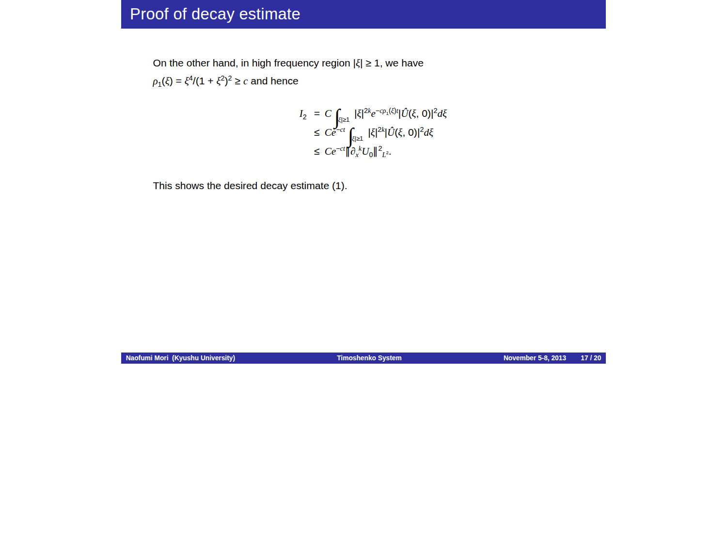Proof of decay estimate
On the other hand, in high frequency region |ξ| ≥ 1, we have
ρ1(ξ) = ξ4/(1 + ξ2)2 ≥ c and hence
I2 = C ∫|ξ|≥1 |ξ|2ke−cρ1(ξ)t|Û(ξ, 0)|2dξ
≤ Ce−ct ∫|ξ|≥1 |ξ|2k|Û(ξ, 0)|2dξ
≤ Ce−ct∥∂xkU0∥2L2.
This shows the desired decay estimate (1).
Naofumi Mori (Kyushu University)
Timoshenko System
November 5-8, 201317 / 20